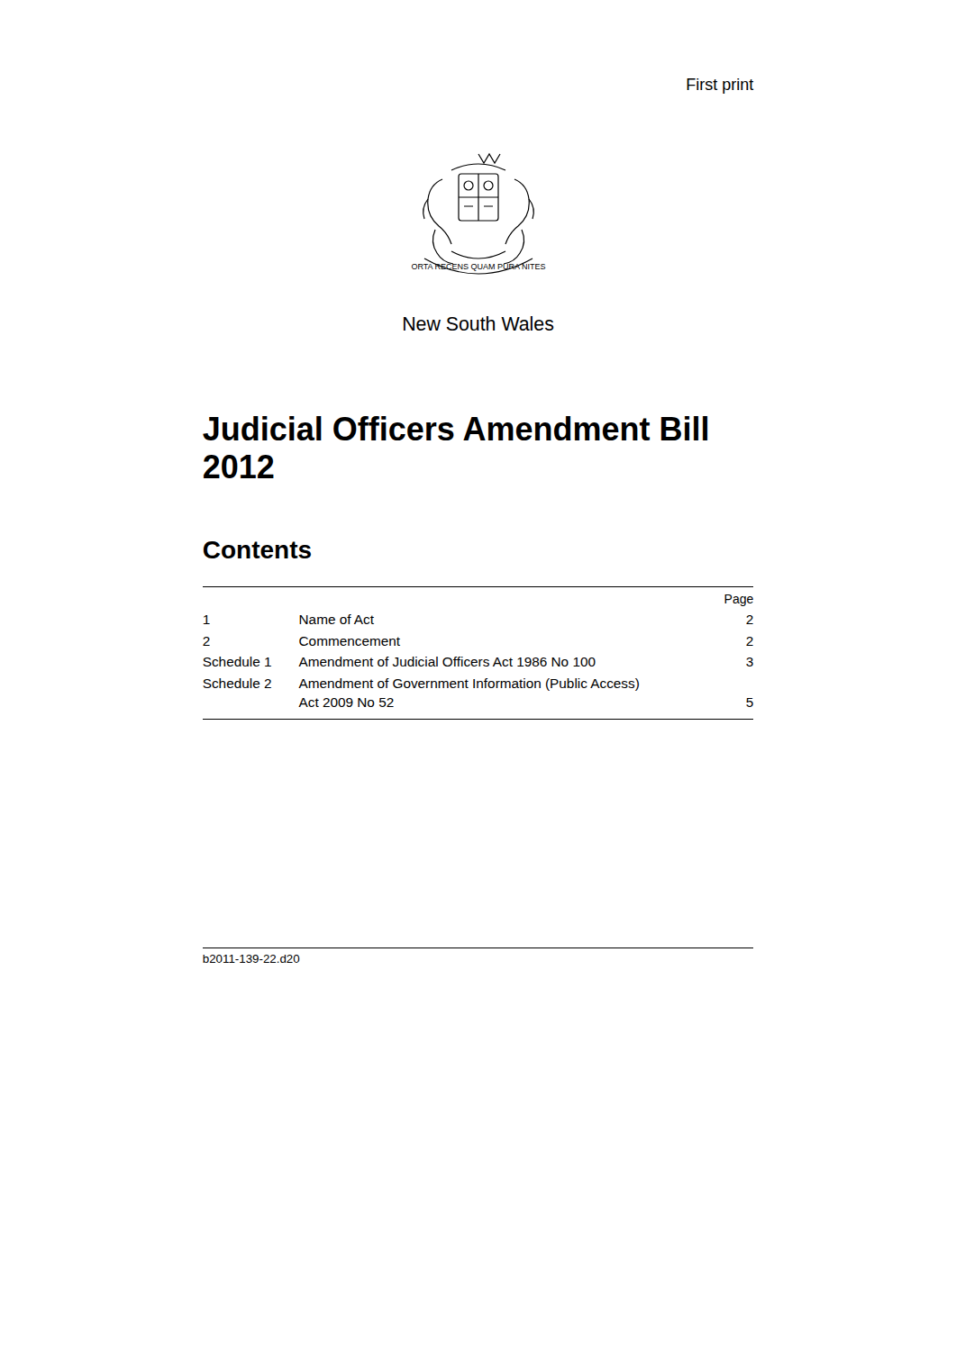First print
New South Wales
Judicial Officers Amendment Bill 2012
Contents
| | | Page |
| 1 | Name of Act | 2 |
| 2 | Commencement | 2 |
| Schedule 1 | Amendment of Judicial Officers Act 1986 No 100 | 3 |
| Schedule 2 | Amendment of Government Information (Public Access) Act 2009 No 52 | 5 |
b2011-139-22.d20